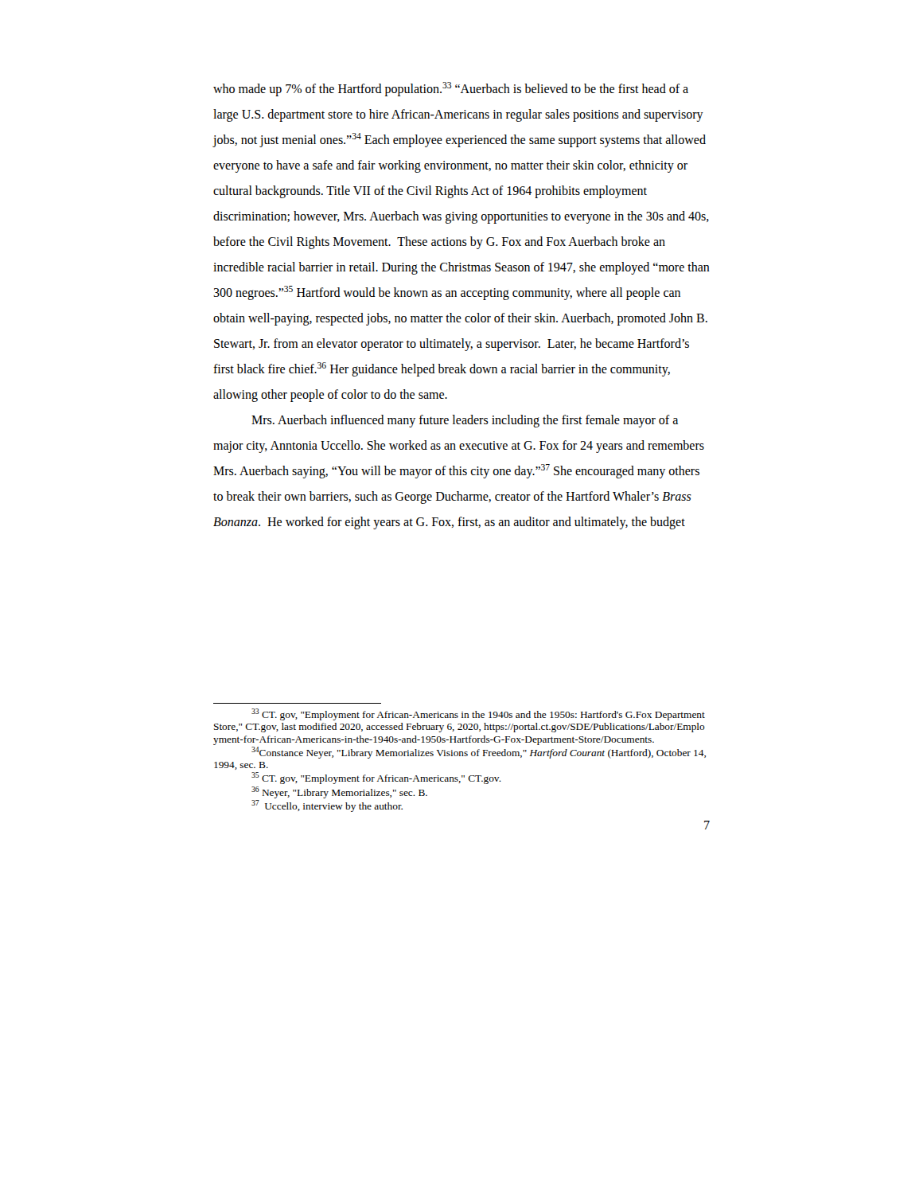who made up 7% of the Hartford population.33 “Auerbach is believed to be the first head of a large U.S. department store to hire African-Americans in regular sales positions and supervisory jobs, not just menial ones.”34 Each employee experienced the same support systems that allowed everyone to have a safe and fair working environment, no matter their skin color, ethnicity or cultural backgrounds. Title VII of the Civil Rights Act of 1964 prohibits employment discrimination; however, Mrs. Auerbach was giving opportunities to everyone in the 30s and 40s, before the Civil Rights Movement. These actions by G. Fox and Fox Auerbach broke an incredible racial barrier in retail. During the Christmas Season of 1947, she employed “more than 300 negroes.”35 Hartford would be known as an accepting community, where all people can obtain well-paying, respected jobs, no matter the color of their skin. Auerbach, promoted John B. Stewart, Jr. from an elevator operator to ultimately, a supervisor. Later, he became Hartford’s first black fire chief.36 Her guidance helped break down a racial barrier in the community, allowing other people of color to do the same.
Mrs. Auerbach influenced many future leaders including the first female mayor of a major city, Anntonia Uccello. She worked as an executive at G. Fox for 24 years and remembers Mrs. Auerbach saying, “You will be mayor of this city one day.”37 She encouraged many others to break their own barriers, such as George Ducharme, creator of the Hartford Whaler’s Brass Bonanza. He worked for eight years at G. Fox, first, as an auditor and ultimately, the budget
33 CT. gov, "Employment for African-Americans in the 1940s and the 1950s: Hartford's G.Fox Department Store," CT.gov, last modified 2020, accessed February 6, 2020, https://portal.ct.gov/SDE/Publications/Labor/Employment-for-African-Americans-in-the-1940s-and-1950s-Hartfords-G-Fox-Department-Store/Documents.
34Constance Neyer, "Library Memorializes Visions of Freedom," Hartford Courant (Hartford), October 14, 1994, sec. B.
35 CT. gov, "Employment for African-Americans," CT.gov.
36 Neyer, "Library Memorializes," sec. B.
37 Uccello, interview by the author.
7